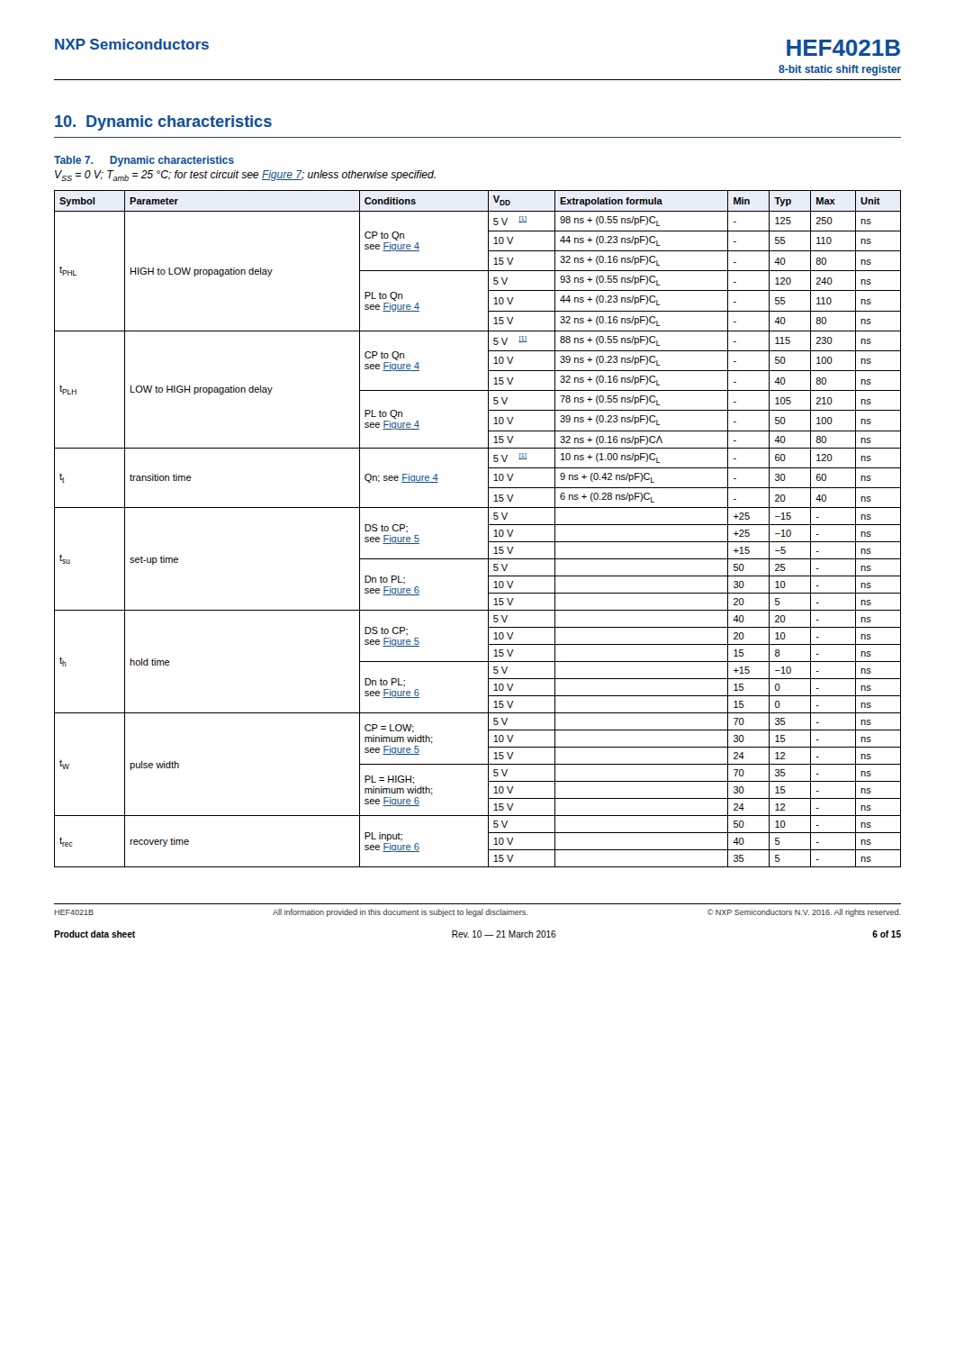NXP Semiconductors
HEF4021B
8-bit static shift register
10. Dynamic characteristics
Table 7. Dynamic characteristics
VSS = 0 V; Tamb = 25 °C; for test circuit see Figure 7; unless otherwise specified.
| Symbol | Parameter | Conditions | V DD | Extrapolation formula | Min | Typ | Max | Unit |
| --- | --- | --- | --- | --- | --- | --- | --- | --- |
| t PHL | HIGH to LOW propagation delay | CP to Qn see Figure 4 | 5 V [1] | 98 ns + (0.55 ns/pF)C L | - | 125 | 250 | ns |
| 10 V | 44 ns + (0.23 ns/pF)C L | - | 55 | 110 | ns |
| 15 V | 32 ns + (0.16 ns/pF)C L | - | 40 | 80 | ns |
| PL to Qn see Figure 4 | 5 V | 93 ns + (0.55 ns/pF)C L | - | 120 | 240 | ns |
| 10 V | 44 ns + (0.23 ns/pF)C L | - | 55 | 110 | ns |
| 15 V | 32 ns + (0.16 ns/pF)C L | - | 40 | 80 | ns |
| t PLH | LOW to HIGH propagation delay | CP to Qn see Figure 4 | 5 V [1] | 88 ns + (0.55 ns/pF)C L | - | 115 | 230 | ns |
| 10 V | 39 ns + (0.23 ns/pF)C L | - | 50 | 100 | ns |
| 15 V | 32 ns + (0.16 ns/pF)C L | - | 40 | 80 | ns |
| PL to Qn see Figure 4 | 5 V | 78 ns + (0.55 ns/pF)C L | - | 105 | 210 | ns |
| 10 V | 39 ns + (0.23 ns/pF)C L | - | 50 | 100 | ns |
| 15 V | 32 ns + (0.16 ns/pF)CΛ | - | 40 | 80 | ns |
| t t | transition time | Qn; see Figure 4 | 5 V [1] | 10 ns + (1.00 ns/pF)C L | - | 60 | 120 | ns |
| 10 V | 9 ns + (0.42 ns/pF)C L | - | 30 | 60 | ns |
| 15 V | 6 ns + (0.28 ns/pF)C L | - | 20 | 40 | ns |
| t su | set-up time | DS to CP; see Figure 5 | 5 V | | +25 | −15 | - | ns |
| 10 V | | +25 | −10 | - | ns |
| 15 V | | +15 | −5 | - | ns |
| Dn to PL; see Figure 6 | 5 V | | 50 | 25 | - | ns |
| 10 V | | 30 | 10 | - | ns |
| 15 V | | 20 | 5 | - | ns |
| t h | hold time | DS to CP; see Figure 5 | 5 V | | 40 | 20 | - | ns |
| 10 V | | 20 | 10 | - | ns |
| 15 V | | 15 | 8 | - | ns |
| Dn to PL; see Figure 6 | 5 V | | +15 | −10 | - | ns |
| 10 V | | 15 | 0 | - | ns |
| 15 V | | 15 | 0 | - | ns |
| t W | pulse width | CP = LOW; minimum width; see Figure 5 | 5 V | | 70 | 35 | - | ns |
| 10 V | | 30 | 15 | - | ns |
| 15 V | | 24 | 12 | - | ns |
| PL = HIGH; minimum width; see Figure 6 | 5 V | | 70 | 35 | - | ns |
| 10 V | | 30 | 15 | - | ns |
| 15 V | | 24 | 12 | - | ns |
| t rec | recovery time | PL input; see Figure 6 | 5 V | | 50 | 10 | - | ns |
| 10 V | | 40 | 5 | - | ns |
| 15 V | | 35 | 5 | - | ns |
HEF4021B
All information provided in this document is subject to legal disclaimers.
© NXP Semiconductors N.V. 2016. All rights reserved.
Product data sheet
Rev. 10 — 21 March 2016
6 of 15